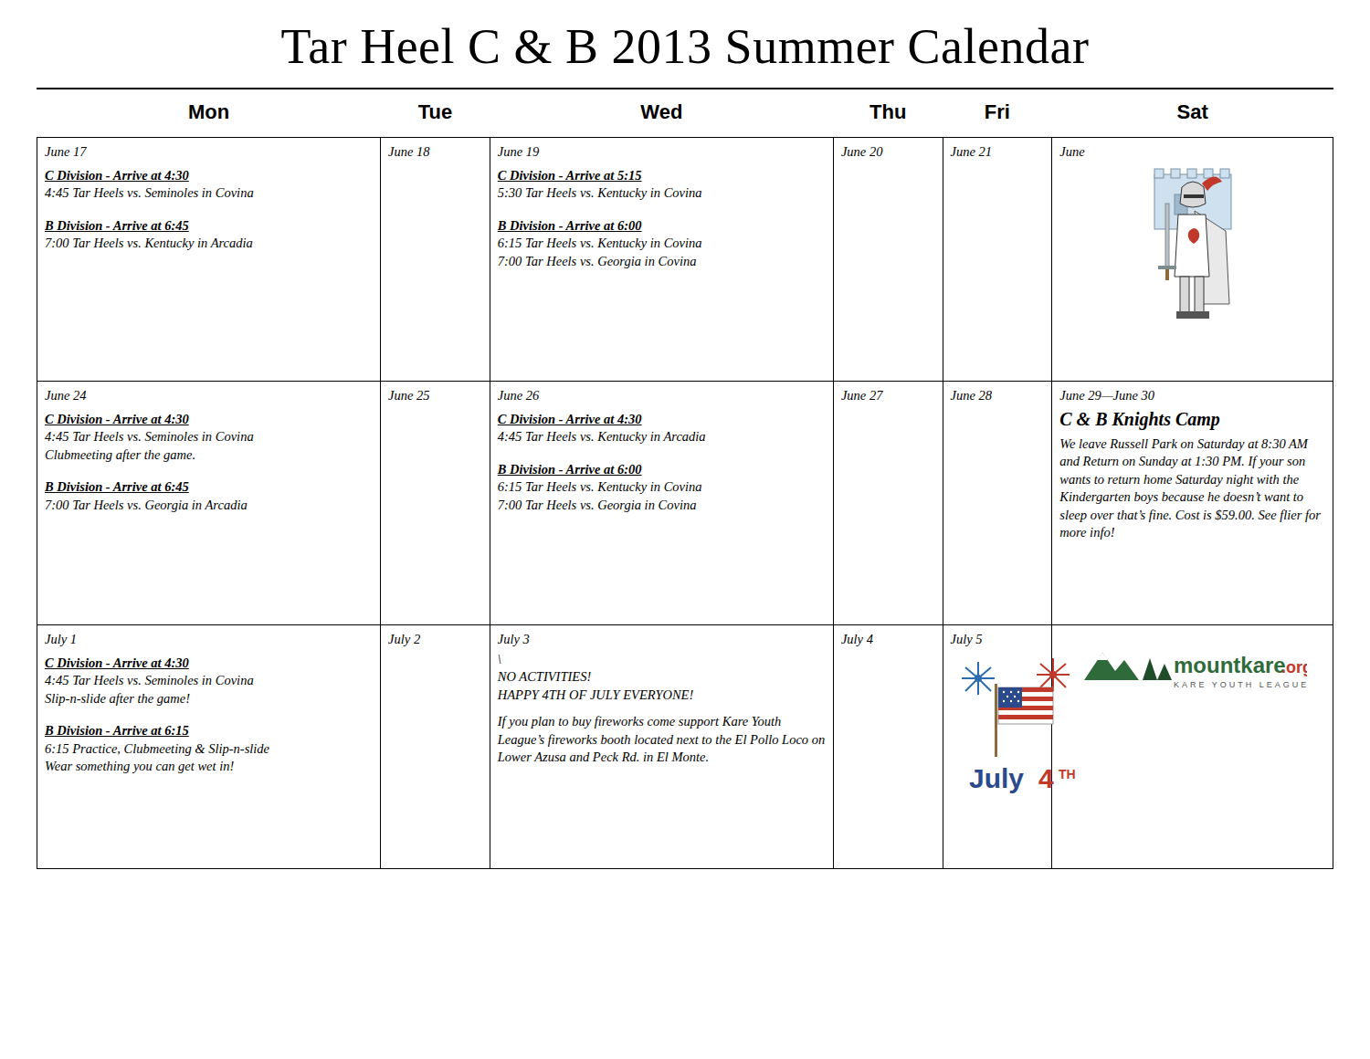Tar Heel C & B 2013 Summer Calendar
| Mon | Tue | Wed | Thu | Fri | Sat |
| --- | --- | --- | --- | --- | --- |
| June 17 C Division - Arrive at 4:30 4:45 Tar Heels vs. Seminoles in Covina B Division - Arrive at 6:45 7:00 Tar Heels vs. Kentucky in Arcadia | June 18 | June 19 C Division - Arrive at 5:15 5:30 Tar Heels vs. Kentucky in Covina B Division - Arrive at 6:00 6:15 Tar Heels vs. Kentucky in Covina 7:00 Tar Heels vs. Georgia in Covina | June 20 | June 21 | June |
| June 24 C Division - Arrive at 4:30 4:45 Tar Heels vs. Seminoles in Covina Clubmeeting after the game. B Division - Arrive at 6:45 7:00 Tar Heels vs. Georgia in Arcadia | June 25 | June 26 C Division - Arrive at 4:30 4:45 Tar Heels vs. Kentucky in Arcadia B Division - Arrive at 6:00 6:15 Tar Heels vs. Kentucky in Covina 7:00 Tar Heels vs. Georgia in Covina | June 27 | June 28 | June 29—June 30 C & B Knights Camp We leave Russell Park on Saturday at 8:30 AM and Return on Sunday at 1:30 PM. If your son wants to return home Saturday night with the Kindergarten boys because he doesn’t want to sleep over that’s fine. Cost is $59.00. See flier for more info! |
| July 1 C Division - Arrive at 4:30 4:45 Tar Heels vs. Seminoles in Covina Slip-n-slide after the game! B Division - Arrive at 6:15 6:15 Practice, Clubmeeting & Slip-n-slide Wear something you can get wet in! | July 2 | July 3 \ NO ACTIVITIES! HAPPY 4TH OF JULY EVERYONE! If you plan to buy fireworks come support Kare Youth League’s fireworks booth located next to the El Pollo Loco on Lower Azusa and Peck Rd. in El Monte. | July 4 | July 5 July 4 TH | mountkare .org KARE YOUTH LEAGUE |